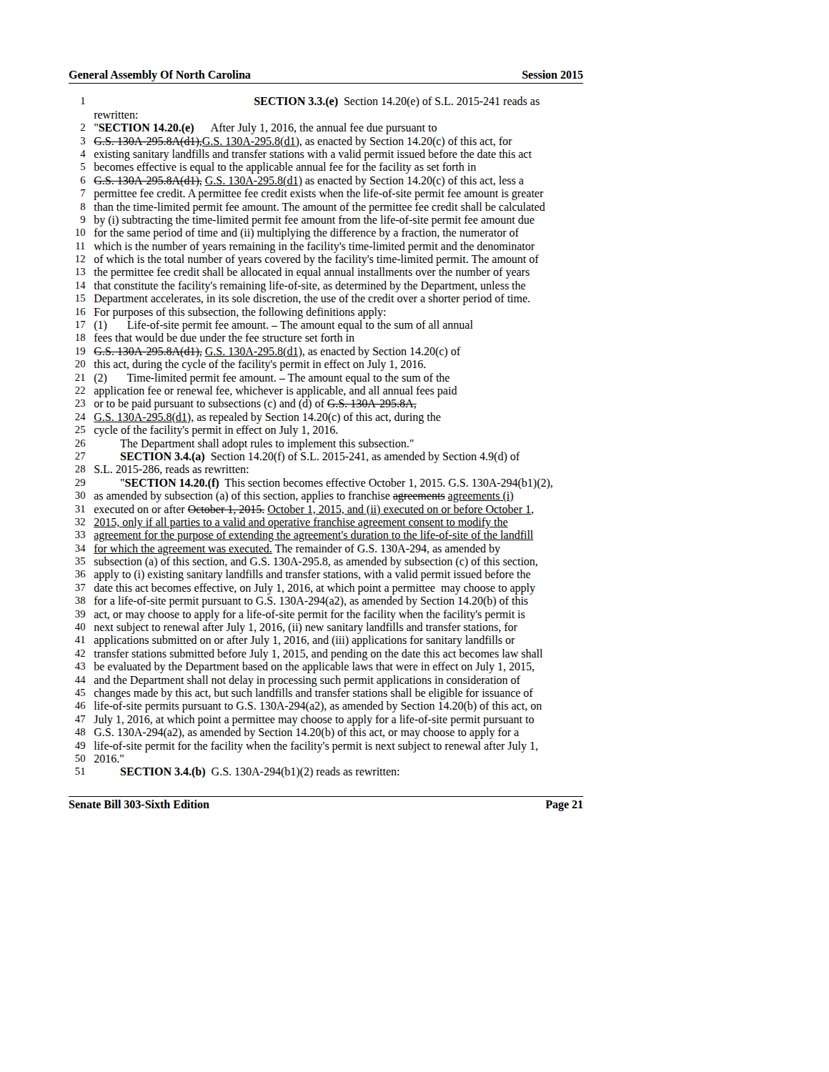General Assembly Of North Carolina Session 2015
SECTION 3.3.(e) Section 14.20(e) of S.L. 2015-241 reads as rewritten:
"SECTION 14.20.(e) After July 1, 2016, the annual fee due pursuant to
G.S. 130A-295.8A(d1), G.S. 130A-295.8(d1), as enacted by Section 14.20(c) of this act, for
existing sanitary landfills and transfer stations with a valid permit issued before the date this act
becomes effective is equal to the applicable annual fee for the facility as set forth in
G.S. 130A-295.8A(d1), G.S. 130A-295.8(d1) as enacted by Section 14.20(c) of this act, less a
permittee fee credit. A permittee fee credit exists when the life-of-site permit fee amount is greater
than the time-limited permit fee amount. The amount of the permittee fee credit shall be calculated
by (i) subtracting the time-limited permit fee amount from the life-of-site permit fee amount due
for the same period of time and (ii) multiplying the difference by a fraction, the numerator of
which is the number of years remaining in the facility's time-limited permit and the denominator
of which is the total number of years covered by the facility's time-limited permit. The amount of
the permittee fee credit shall be allocated in equal annual installments over the number of years
that constitute the facility's remaining life-of-site, as determined by the Department, unless the
Department accelerates, in its sole discretion, the use of the credit over a shorter period of time.
For purposes of this subsection, the following definitions apply:
(1) Life-of-site permit fee amount. – The amount equal to the sum of all annual
fees that would be due under the fee structure set forth in
G.S. 130A-295.8A(d1), G.S. 130A-295.8(d1), as enacted by Section 14.20(c) of
this act, during the cycle of the facility's permit in effect on July 1, 2016.
(2) Time-limited permit fee amount. – The amount equal to the sum of the
application fee or renewal fee, whichever is applicable, and all annual fees paid
or to be paid pursuant to subsections (c) and (d) of G.S. 130A-295.8A,
G.S. 130A-295.8(d1), as repealed by Section 14.20(c) of this act, during the
cycle of the facility's permit in effect on July 1, 2016.
The Department shall adopt rules to implement this subsection."
SECTION 3.4.(a) Section 14.20(f) of S.L. 2015-241, as amended by Section 4.9(d) of
S.L. 2015-286, reads as rewritten:
"SECTION 14.20.(f) This section becomes effective October 1, 2015. G.S. 130A-294(b1)(2),
as amended by subsection (a) of this section, applies to franchise agreements agreements (i)
executed on or after October 1, 2015. October 1, 2015, and (ii) executed on or before October 1,
2015, only if all parties to a valid and operative franchise agreement consent to modify the
agreement for the purpose of extending the agreement's duration to the life-of-site of the landfill
for which the agreement was executed. The remainder of G.S. 130A-294, as amended by
subsection (a) of this section, and G.S. 130A-295.8, as amended by subsection (c) of this section,
apply to (i) existing sanitary landfills and transfer stations, with a valid permit issued before the
date this act becomes effective, on July 1, 2016, at which point a permittee may choose to apply
for a life-of-site permit pursuant to G.S. 130A-294(a2), as amended by Section 14.20(b) of this
act, or may choose to apply for a life-of-site permit for the facility when the facility's permit is
next subject to renewal after July 1, 2016, (ii) new sanitary landfills and transfer stations, for
applications submitted on or after July 1, 2016, and (iii) applications for sanitary landfills or
transfer stations submitted before July 1, 2015, and pending on the date this act becomes law shall
be evaluated by the Department based on the applicable laws that were in effect on July 1, 2015,
and the Department shall not delay in processing such permit applications in consideration of
changes made by this act, but such landfills and transfer stations shall be eligible for issuance of
life-of-site permits pursuant to G.S. 130A-294(a2), as amended by Section 14.20(b) of this act, on
July 1, 2016, at which point a permittee may choose to apply for a life-of-site permit pursuant to
G.S. 130A-294(a2), as amended by Section 14.20(b) of this act, or may choose to apply for a
life-of-site permit for the facility when the facility's permit is next subject to renewal after July 1,
2016."
SECTION 3.4.(b) G.S. 130A-294(b1)(2) reads as rewritten:
Senate Bill 303-Sixth Edition Page 21